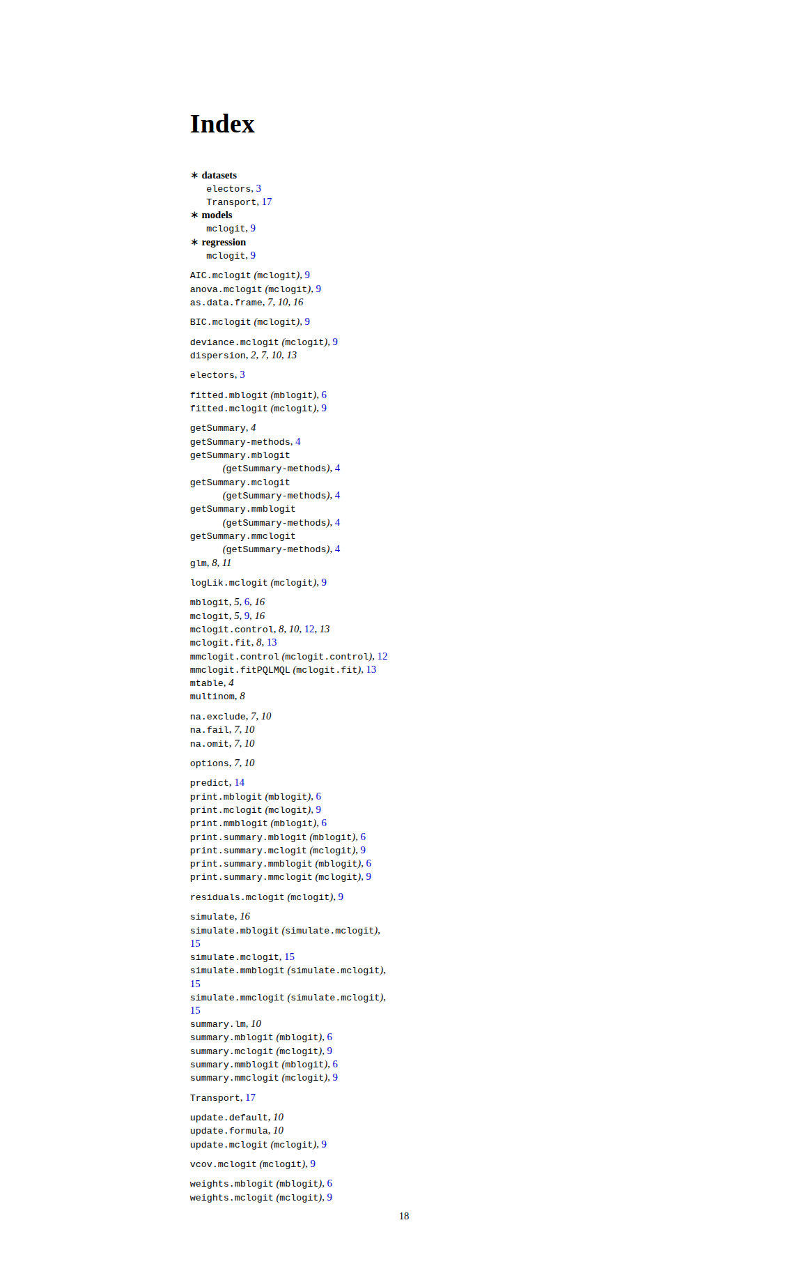Index
∗ datasets
electors, 3
Transport, 17
∗ models
mclogit, 9
∗ regression
mclogit, 9
AIC.mclogit (mclogit), 9
anova.mclogit (mclogit), 9
as.data.frame, 7, 10, 16
BIC.mclogit (mclogit), 9
deviance.mclogit (mclogit), 9
dispersion, 2, 7, 10, 13
electors, 3
fitted.mblogit (mblogit), 6
fitted.mclogit (mclogit), 9
getSummary, 4
getSummary-methods, 4
getSummary.mblogit
(getSummary-methods), 4
getSummary.mclogit
(getSummary-methods), 4
getSummary.mmblogit
(getSummary-methods), 4
getSummary.mmclogit
(getSummary-methods), 4
glm, 8, 11
logLik.mclogit (mclogit), 9
mblogit, 5, 6, 16
mclogit, 5, 9, 16
mclogit.control, 8, 10, 12, 13
mclogit.fit, 8, 13
mmclogit.control (mclogit.control), 12
mmclogit.fitPQLMQL (mclogit.fit), 13
mtable, 4
multinom, 8
na.exclude, 7, 10
na.fail, 7, 10
na.omit, 7, 10
options, 7, 10
predict, 14
print.mblogit (mblogit), 6
print.mclogit (mclogit), 9
print.mmblogit (mblogit), 6
print.summary.mblogit (mblogit), 6
print.summary.mclogit (mclogit), 9
print.summary.mmblogit (mblogit), 6
print.summary.mmclogit (mclogit), 9
residuals.mclogit (mclogit), 9
simulate, 16
simulate.mblogit (simulate.mclogit), 15
simulate.mclogit, 15
simulate.mmblogit (simulate.mclogit), 15
simulate.mmclogit (simulate.mclogit), 15
summary.lm, 10
summary.mblogit (mblogit), 6
summary.mclogit (mclogit), 9
summary.mmblogit (mblogit), 6
summary.mmclogit (mclogit), 9
Transport, 17
update.default, 10
update.formula, 10
update.mclogit (mclogit), 9
vcov.mclogit (mclogit), 9
weights.mblogit (mblogit), 6
weights.mclogit (mclogit), 9
18